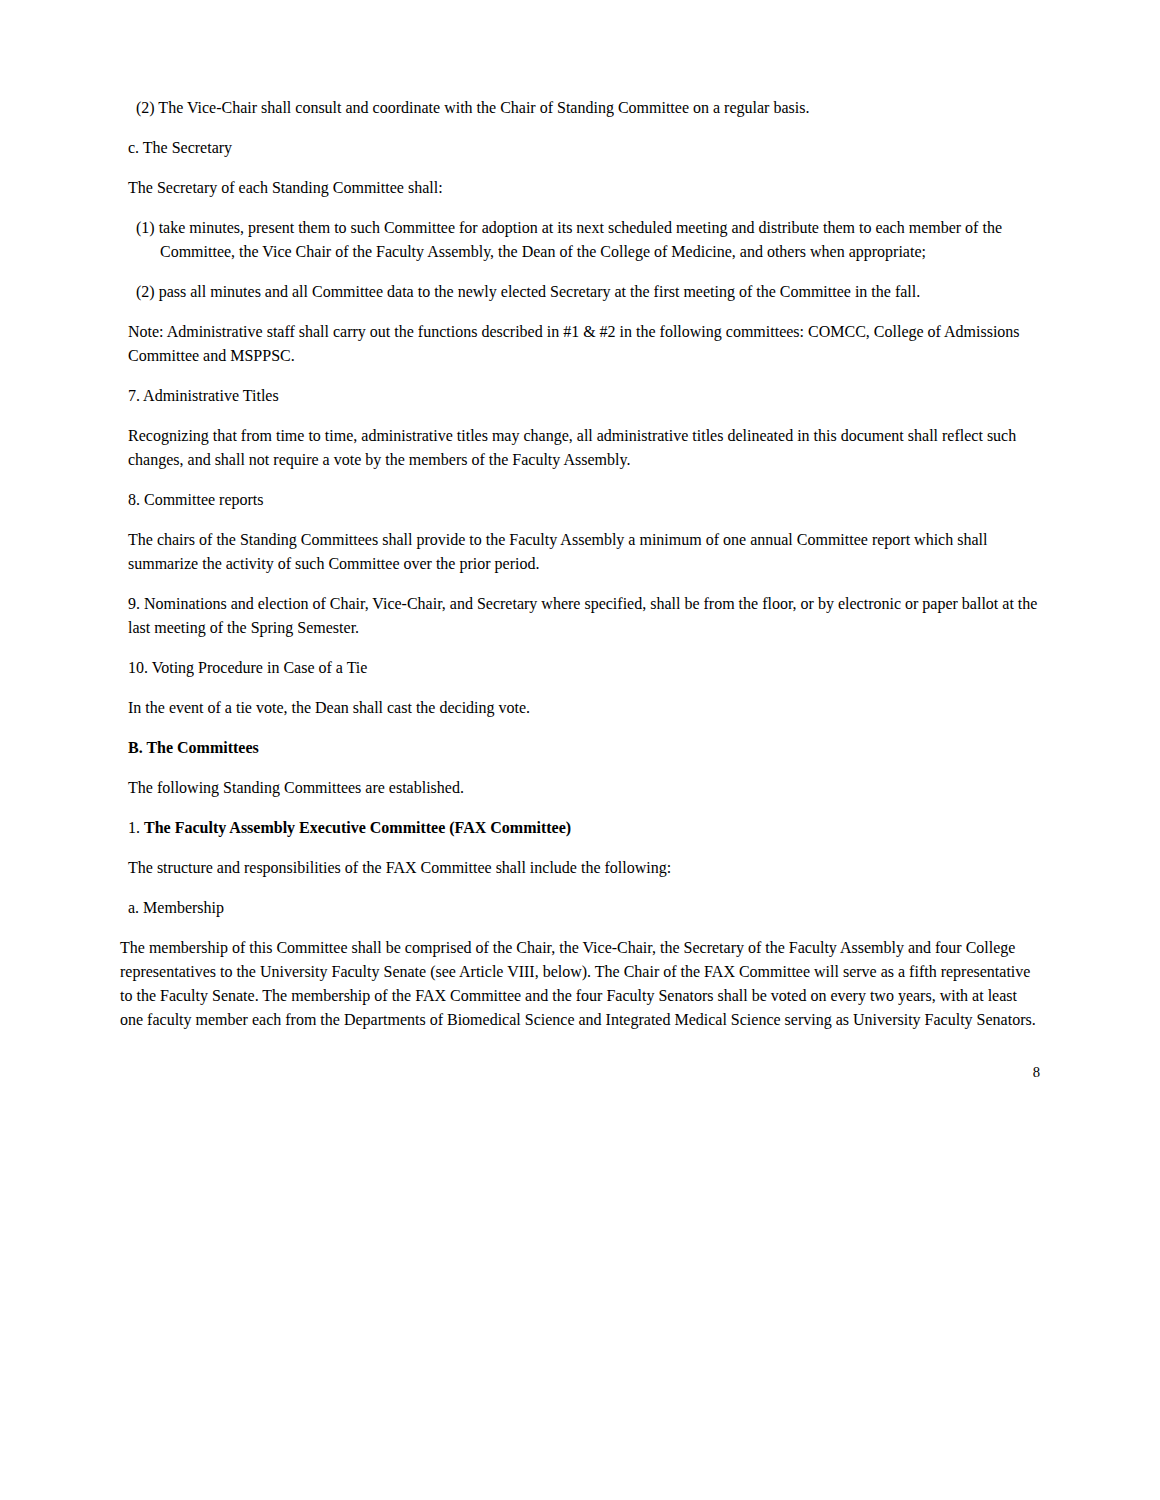(2) The Vice-Chair shall consult and coordinate with the Chair of Standing Committee on a regular basis.
c. The Secretary
The Secretary of each Standing Committee shall:
(1) take minutes, present them to such Committee for adoption at its next scheduled meeting and distribute them to each member of the Committee, the Vice Chair of the Faculty Assembly, the Dean of the College of Medicine, and others when appropriate;
(2) pass all minutes and all Committee data to the newly elected Secretary at the first meeting of the Committee in the fall.
Note: Administrative staff shall carry out the functions described in #1 & #2 in the following committees: COMCC, College of Admissions Committee and MSPPSC.
7. Administrative Titles
Recognizing that from time to time, administrative titles may change, all administrative titles delineated in this document shall reflect such changes, and shall not require a vote by the members of the Faculty Assembly.
8. Committee reports
The chairs of the Standing Committees shall provide to the Faculty Assembly a minimum of one annual Committee report which shall summarize the activity of such Committee over the prior period.
9. Nominations and election of Chair, Vice-Chair, and Secretary where specified, shall be from the floor, or by electronic or paper ballot at the last meeting of the Spring Semester.
10. Voting Procedure in Case of a Tie
In the event of a tie vote, the Dean shall cast the deciding vote.
B. The Committees
The following Standing Committees are established.
1. The Faculty Assembly Executive Committee (FAX Committee)
The structure and responsibilities of the FAX Committee shall include the following:
a. Membership
The membership of this Committee shall be comprised of the Chair, the Vice-Chair, the Secretary of the Faculty Assembly and four College representatives to the University Faculty Senate (see Article VIII, below). The Chair of the FAX Committee will serve as a fifth representative to the Faculty Senate. The membership of the FAX Committee and the four Faculty Senators shall be voted on every two years, with at least one faculty member each from the Departments of Biomedical Science and Integrated Medical Science serving as University Faculty Senators.
8